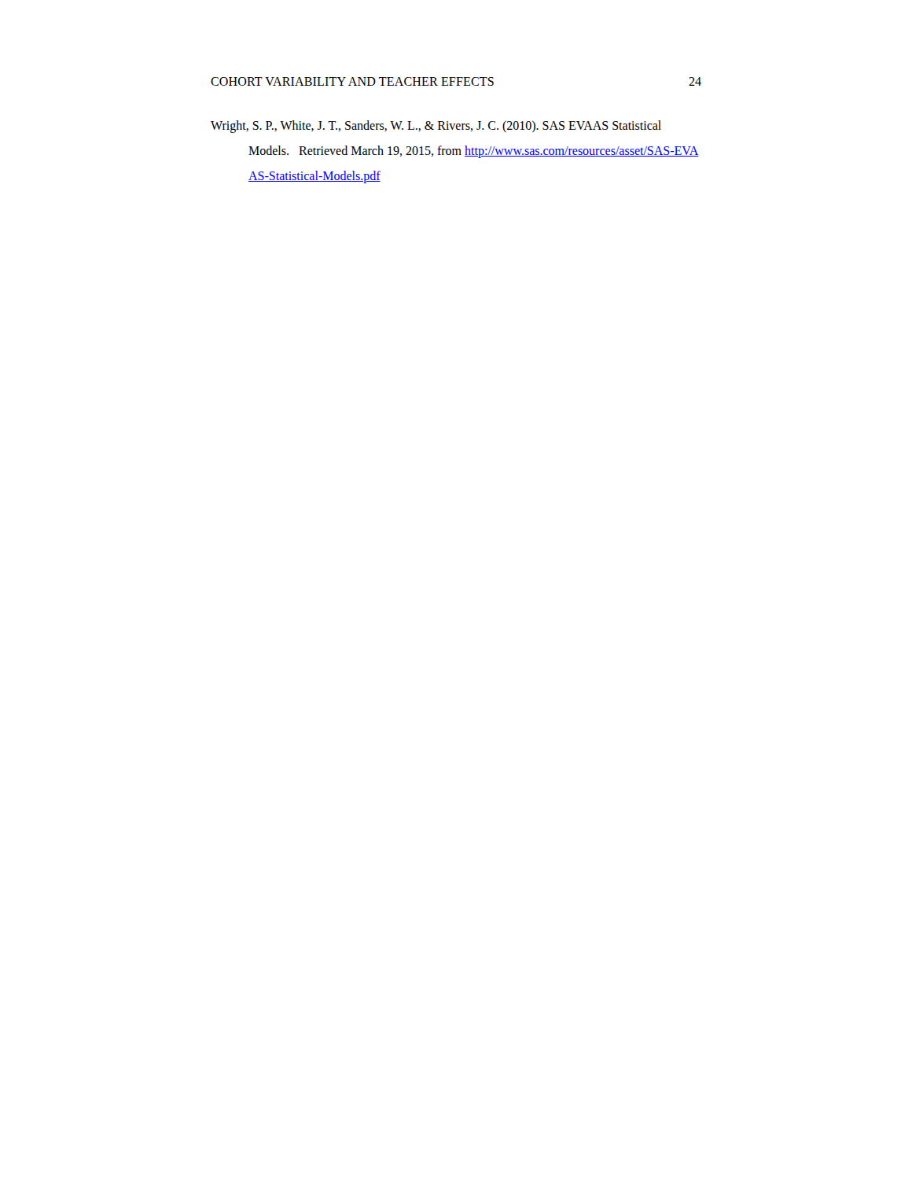Cohort Variability and Teacher Effects 24
Wright, S. P., White, J. T., Sanders, W. L., & Rivers, J. C. (2010). SAS EVAAS Statistical Models. Retrieved March 19, 2015, from http://www.sas.com/resources/asset/SAS-EVAAS-Statistical-Models.pdf